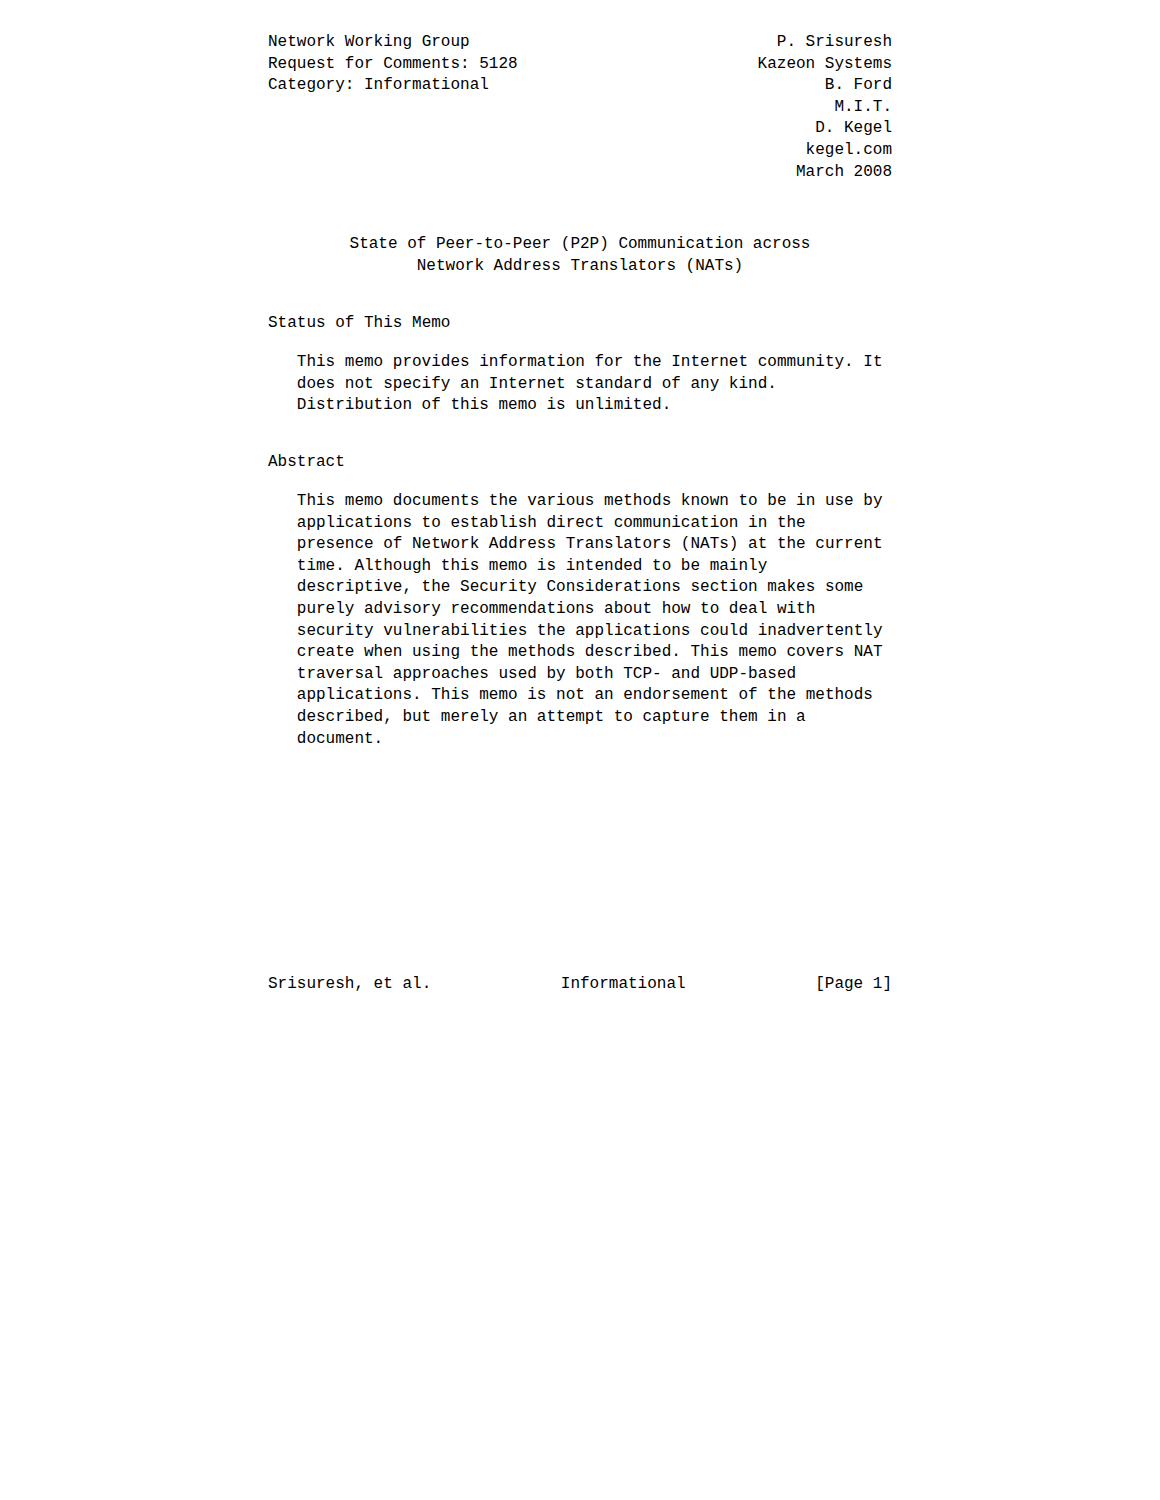Network Working Group P. Srisuresh
Request for Comments: 5128 Kazeon Systems
Category: Informational B. Ford
M.I.T.
D. Kegel
kegel.com
March 2008
State of Peer-to-Peer (P2P) Communication across
Network Address Translators (NATs)
Status of This Memo
This memo provides information for the Internet community. It does not specify an Internet standard of any kind. Distribution of this memo is unlimited.
Abstract
This memo documents the various methods known to be in use by applications to establish direct communication in the presence of Network Address Translators (NATs) at the current time. Although this memo is intended to be mainly descriptive, the Security Considerations section makes some purely advisory recommendations about how to deal with security vulnerabilities the applications could inadvertently create when using the methods described. This memo covers NAT traversal approaches used by both TCP- and UDP-based applications. This memo is not an endorsement of the methods described, but merely an attempt to capture them in a document.
Srisuresh, et al. Informational [Page 1]